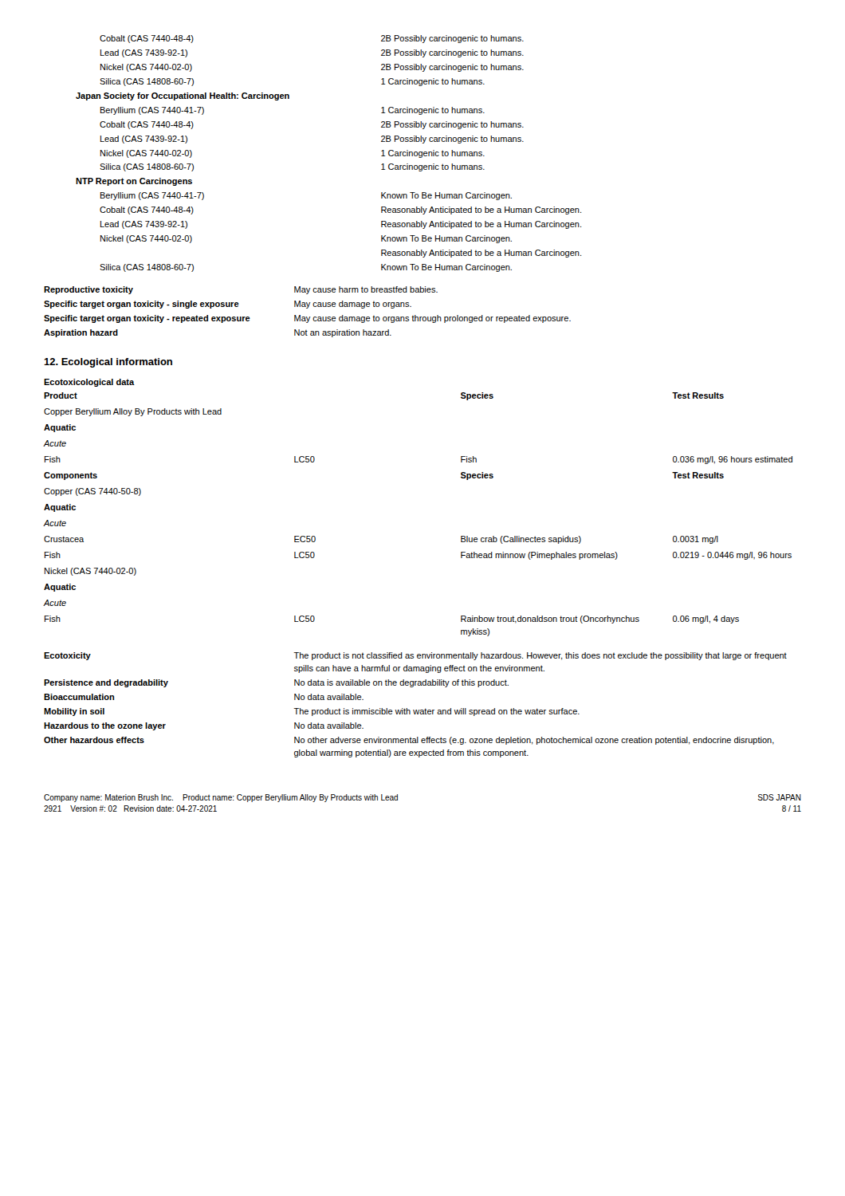| Cobalt (CAS 7440-48-4) | 2B Possibly carcinogenic to humans. |
| Lead (CAS 7439-92-1) | 2B Possibly carcinogenic to humans. |
| Nickel (CAS 7440-02-0) | 2B Possibly carcinogenic to humans. |
| Silica (CAS 14808-60-7) | 1 Carcinogenic to humans. |
| Japan Society for Occupational Health: Carcinogen |
| Beryllium (CAS 7440-41-7) | 1 Carcinogenic to humans. |
| Cobalt (CAS 7440-48-4) | 2B Possibly carcinogenic to humans. |
| Lead (CAS 7439-92-1) | 2B Possibly carcinogenic to humans. |
| Nickel (CAS 7440-02-0) | 1 Carcinogenic to humans. |
| Silica (CAS 14808-60-7) | 1 Carcinogenic to humans. |
| NTP Report on Carcinogens |
| Beryllium (CAS 7440-41-7) | Known To Be Human Carcinogen. |
| Cobalt (CAS 7440-48-4) | Reasonably Anticipated to be a Human Carcinogen. |
| Lead (CAS 7439-92-1) | Reasonably Anticipated to be a Human Carcinogen. |
| Nickel (CAS 7440-02-0) | Known To Be Human Carcinogen. |
| | Reasonably Anticipated to be a Human Carcinogen. |
| Silica (CAS 14808-60-7) | Known To Be Human Carcinogen. |
| Reproductive toxicity | May cause harm to breastfed babies. |
| Specific target organ toxicity - single exposure | May cause damage to organs. |
| Specific target organ toxicity - repeated exposure | May cause damage to organs through prolonged or repeated exposure. |
| Aspiration hazard | Not an aspiration hazard. |
12. Ecological information
Ecotoxicological data
| Product | | Species | Test Results |
| Copper Beryllium Alloy By Products with Lead |
| Aquatic |
| Acute |
| Fish | LC50 | Fish | 0.036 mg/l, 96 hours estimated |
| Components | | Species | Test Results |
| Copper (CAS 7440-50-8) |
| Aquatic |
| Acute |
| Crustacea | EC50 | Blue crab (Callinectes sapidus) | 0.0031 mg/l |
| Fish | LC50 | Fathead minnow (Pimephales promelas) | 0.0219 - 0.0446 mg/l, 96 hours |
| Nickel (CAS 7440-02-0) |
| Aquatic |
| Acute |
| Fish | LC50 | Rainbow trout,donaldson trout (Oncorhynchus mykiss) | 0.06 mg/l, 4 days |
| Ecotoxicity | The product is not classified as environmentally hazardous. However, this does not exclude the possibility that large or frequent spills can have a harmful or damaging effect on the environment. |
| Persistence and degradability | No data is available on the degradability of this product. |
| Bioaccumulation | No data available. |
| Mobility in soil | The product is immiscible with water and will spread on the water surface. |
| Hazardous to the ozone layer | No data available. |
| Other hazardous effects | No other adverse environmental effects (e.g. ozone depletion, photochemical ozone creation potential, endocrine disruption, global warming potential) are expected from this component. |
| Company name: Materion Brush Inc. Product name: Copper Beryllium Alloy By Products with Lead | SDS JAPAN |
| 2921 Version #: 02 Revision date: 04-27-2021 | 8 / 11 |